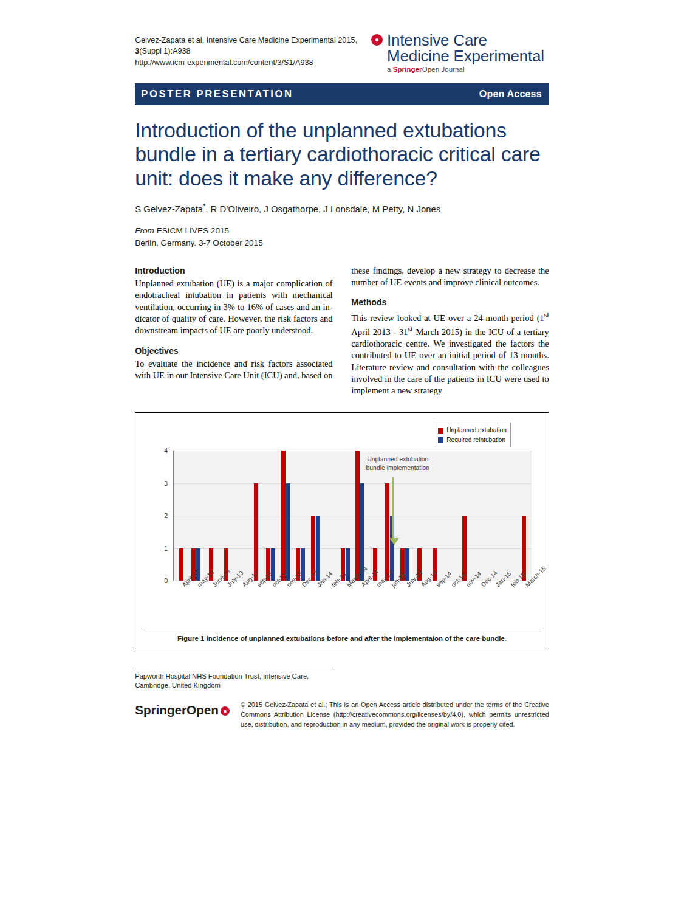Gelvez-Zapata et al. Intensive Care Medicine Experimental 2015, 3(Suppl 1):A938
http://www.icm-experimental.com/content/3/S1/A938
●
Intensive Care
Medicine Experimental
a Springer Open Journal
POSTER PRESENTATION
Open Access
Introduction of the unplanned extubations bundle in a tertiary cardiothoracic critical care unit: does it make any difference?
S Gelvez-Zapata*, R D’Oliveiro, J Osgathorpe, J Lonsdale, M Petty, N Jones
From ESICM LIVES 2015
Berlin, Germany. 3-7 October 2015
Introduction
Unplanned extubation (UE) is a major complication of endotracheal intubation in patients with mechanical ventilation, occurring in 3% to 16% of cases and an indicator of quality of care. However, the risk factors and downstream impacts of UE are poorly understood.
Objectives
To evaluate the incidence and risk factors associated with UE in our Intensive Care Unit (ICU) and, based on
these findings, develop a new strategy to decrease the number of UE events and improve clinical outcomes.
Methods
This review looked at UE over a 24-month period (1st April 2013 - 31st March 2015) in the ICU of a tertiary cardiothoracic centre. We investigated the factors the contributed to UE over an initial period of 13 months. Literature review and consultation with the colleagues involved in the care of the patients in ICU were used to implement a new strategy
Unplanned extubation
Required reintubation
Unplanned extubation
bundle implementation
4
3
2
1
0
April-13
may-13
June-13
July-13
Aug-13
sep-13
oct-13
nov-13
Dec-13
Jan-14
feb-14
March-14
April-14
may-14
jun-14
July-14
Aug-14
sep-14
oct-14
nov-14
Dec-14
Jan-15
feb-15
March-15
Figure 1 Incidence of unplanned extubations before and after the implementaion of the care bundle.
Papworth Hospital NHS Foundation Trust, Intensive Care, Cambridge, United Kingdom
SpringerOpen●
© 2015 Gelvez-Zapata et al.; This is an Open Access article distributed under the terms of the Creative Commons Attribution License (http://creativecommons.org/licenses/by/4.0), which permits unrestricted use, distribution, and reproduction in any medium, provided the original work is properly cited.